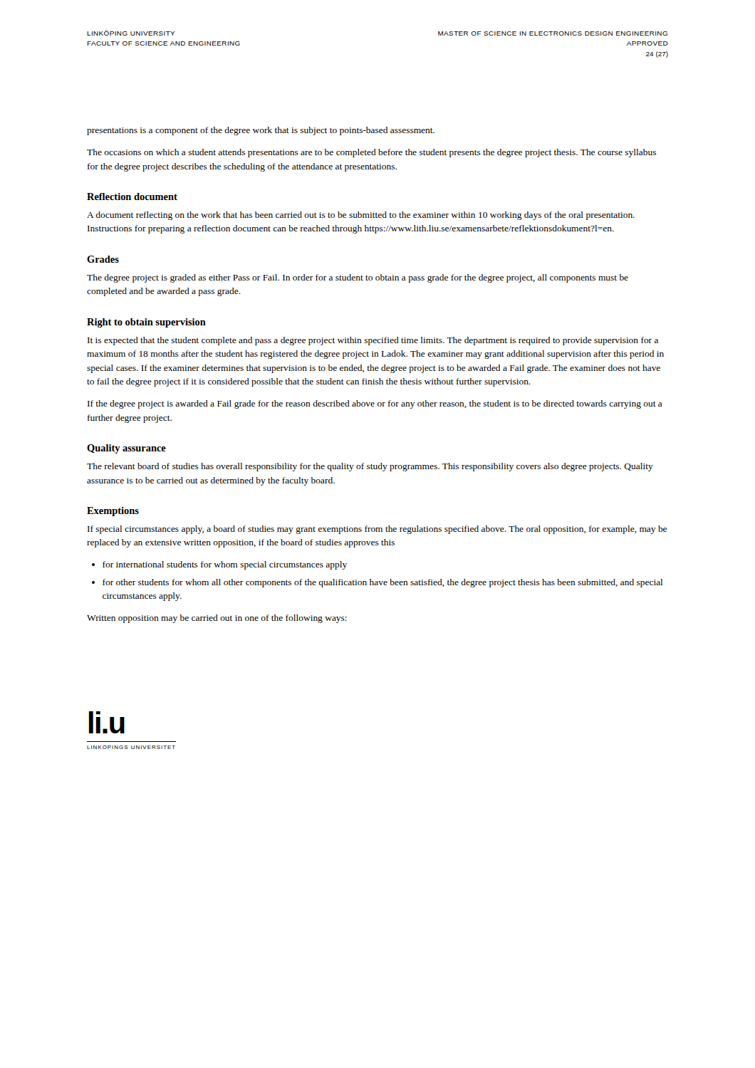Linköping University
Faculty of Science and Engineering
Master of Science in Electronics Design Engineering
Approved
24 (27)
presentations is a component of the degree work that is subject to points-based assessment.
The occasions on which a student attends presentations are to be completed before the student presents the degree project thesis. The course syllabus for the degree project describes the scheduling of the attendance at presentations.
Reflection document
A document reflecting on the work that has been carried out is to be submitted to the examiner within 10 working days of the oral presentation. Instructions for preparing a reflection document can be reached through https://www.lith.liu.se/examensarbete/reflektionsdokument?l=en.
Grades
The degree project is graded as either Pass or Fail. In order for a student to obtain a pass grade for the degree project, all components must be completed and be awarded a pass grade.
Right to obtain supervision
It is expected that the student complete and pass a degree project within specified time limits. The department is required to provide supervision for a maximum of 18 months after the student has registered the degree project in Ladok. The examiner may grant additional supervision after this period in special cases. If the examiner determines that supervision is to be ended, the degree project is to be awarded a Fail grade. The examiner does not have to fail the degree project if it is considered possible that the student can finish the thesis without further supervision.
If the degree project is awarded a Fail grade for the reason described above or for any other reason, the student is to be directed towards carrying out a further degree project.
Quality assurance
The relevant board of studies has overall responsibility for the quality of study programmes. This responsibility covers also degree projects. Quality assurance is to be carried out as determined by the faculty board.
Exemptions
If special circumstances apply, a board of studies may grant exemptions from the regulations specified above. The oral opposition, for example, may be replaced by an extensive written opposition, if the board of studies approves this
for international students for whom special circumstances apply
for other students for whom all other components of the qualification have been satisfied, the degree project thesis has been submitted, and special circumstances apply.
Written opposition may be carried out in one of the following ways:
li.u
Linköpings universitet